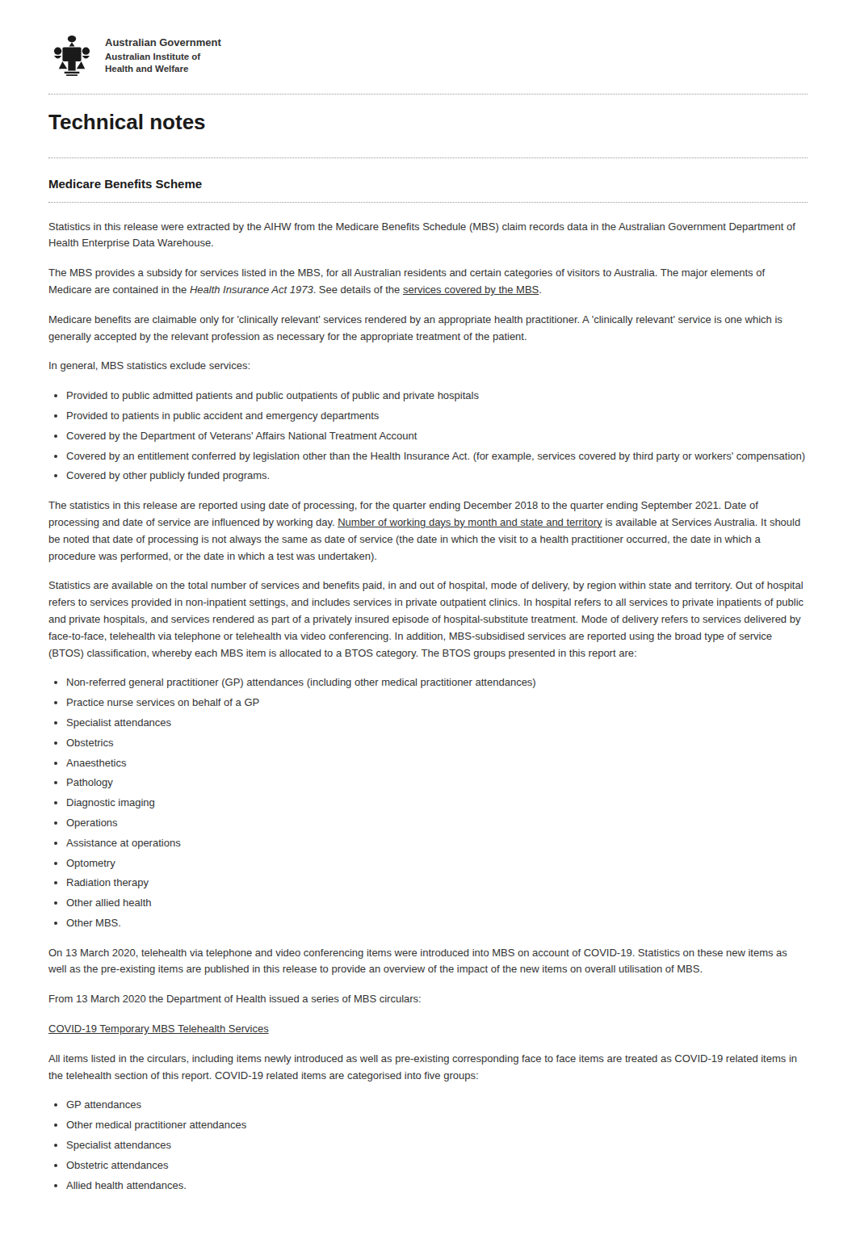Australian Government Australian Institute of Health and Welfare
Technical notes
Medicare Benefits Scheme
Statistics in this release were extracted by the AIHW from the Medicare Benefits Schedule (MBS) claim records data in the Australian Government Department of Health Enterprise Data Warehouse.
The MBS provides a subsidy for services listed in the MBS, for all Australian residents and certain categories of visitors to Australia. The major elements of Medicare are contained in the Health Insurance Act 1973. See details of the services covered by the MBS.
Medicare benefits are claimable only for 'clinically relevant' services rendered by an appropriate health practitioner. A 'clinically relevant' service is one which is generally accepted by the relevant profession as necessary for the appropriate treatment of the patient.
In general, MBS statistics exclude services:
Provided to public admitted patients and public outpatients of public and private hospitals
Provided to patients in public accident and emergency departments
Covered by the Department of Veterans' Affairs National Treatment Account
Covered by an entitlement conferred by legislation other than the Health Insurance Act. (for example, services covered by third party or workers' compensation)
Covered by other publicly funded programs.
The statistics in this release are reported using date of processing, for the quarter ending December 2018 to the quarter ending September 2021. Date of processing and date of service are influenced by working day. Number of working days by month and state and territory is available at Services Australia. It should be noted that date of processing is not always the same as date of service (the date in which the visit to a health practitioner occurred, the date in which a procedure was performed, or the date in which a test was undertaken).
Statistics are available on the total number of services and benefits paid, in and out of hospital, mode of delivery, by region within state and territory. Out of hospital refers to services provided in non-inpatient settings, and includes services in private outpatient clinics. In hospital refers to all services to private inpatients of public and private hospitals, and services rendered as part of a privately insured episode of hospital-substitute treatment. Mode of delivery refers to services delivered by face-to-face, telehealth via telephone or telehealth via video conferencing. In addition, MBS-subsidised services are reported using the broad type of service (BTOS) classification, whereby each MBS item is allocated to a BTOS category. The BTOS groups presented in this report are:
Non-referred general practitioner (GP) attendances (including other medical practitioner attendances)
Practice nurse services on behalf of a GP
Specialist attendances
Obstetrics
Anaesthetics
Pathology
Diagnostic imaging
Operations
Assistance at operations
Optometry
Radiation therapy
Other allied health
Other MBS.
On 13 March 2020, telehealth via telephone and video conferencing items were introduced into MBS on account of COVID-19. Statistics on these new items as well as the pre-existing items are published in this release to provide an overview of the impact of the new items on overall utilisation of MBS.
From 13 March 2020 the Department of Health issued a series of MBS circulars:
COVID-19 Temporary MBS Telehealth Services
All items listed in the circulars, including items newly introduced as well as pre-existing corresponding face to face items are treated as COVID-19 related items in the telehealth section of this report. COVID-19 related items are categorised into five groups:
GP attendances
Other medical practitioner attendances
Specialist attendances
Obstetric attendances
Allied health attendances.